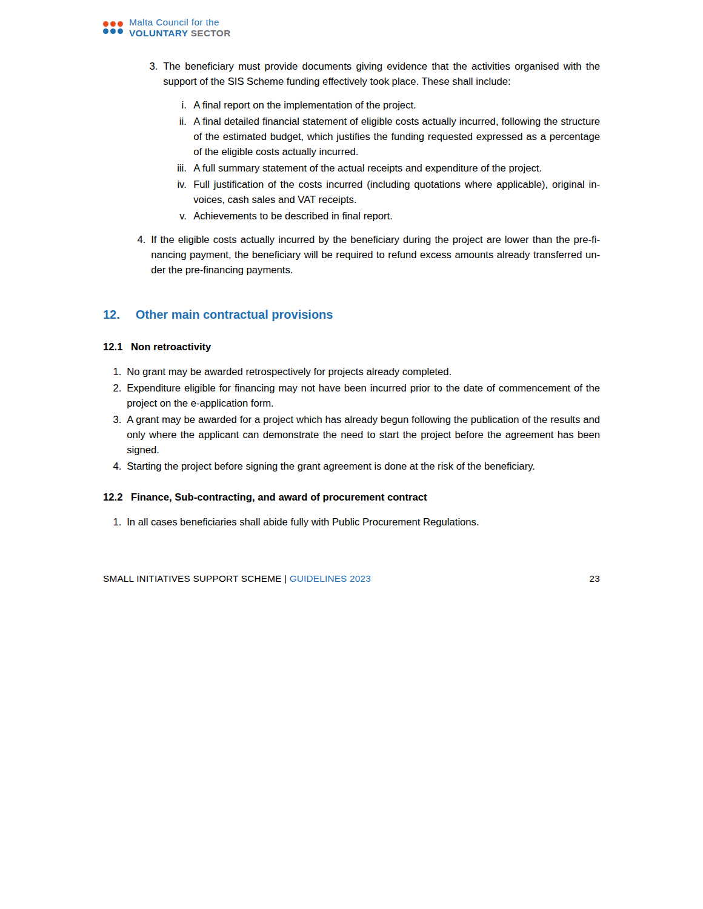Malta Council for the
VOLUNTARY SECTOR
The beneficiary must provide documents giving evidence that the activities organised with the support of the SIS Scheme funding effectively took place. These shall include:
A final report on the implementation of the project.
A final detailed financial statement of eligible costs actually incurred, following the structure of the estimated budget, which justifies the funding requested expressed as a percentage of the eligible costs actually incurred.
A full summary statement of the actual receipts and expenditure of the project.
Full justification of the costs incurred (including quotations where applicable), original invoices, cash sales and VAT receipts.
Achievements to be described in final report.
If the eligible costs actually incurred by the beneficiary during the project are lower than the pre-financing payment, the beneficiary will be required to refund excess amounts already transferred under the pre-financing payments.
12. Other main contractual provisions
12.1 Non retroactivity
No grant may be awarded retrospectively for projects already completed.
Expenditure eligible for financing may not have been incurred prior to the date of commencement of the project on the e-application form.
A grant may be awarded for a project which has already begun following the publication of the results and only where the applicant can demonstrate the need to start the project before the agreement has been signed.
Starting the project before signing the grant agreement is done at the risk of the beneficiary.
12.2 Finance, Sub-contracting, and award of procurement contract
In all cases beneficiaries shall abide fully with Public Procurement Regulations.
SMALL INITIATIVES SUPPORT SCHEME | GUIDELINES 2023
23